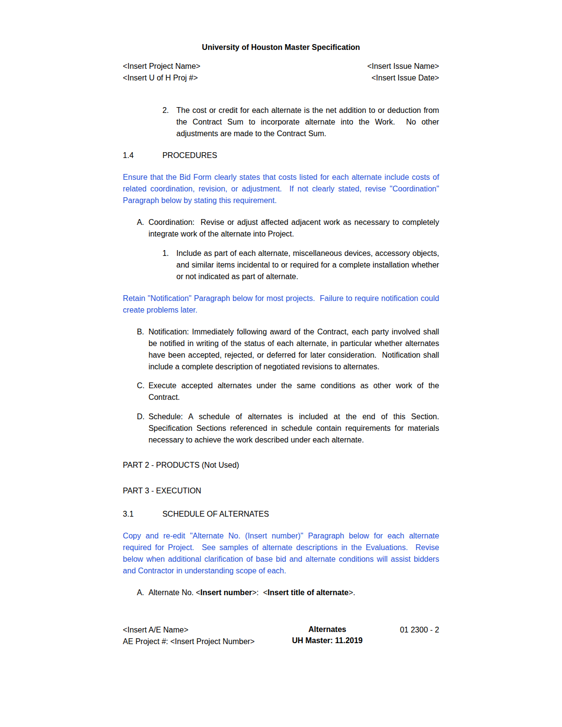University of Houston Master Specification
<Insert Project Name> <Insert Issue Name>
<Insert U of H Proj #> <Insert Issue Date>
2. The cost or credit for each alternate is the net addition to or deduction from the Contract Sum to incorporate alternate into the Work. No other adjustments are made to the Contract Sum.
1.4 PROCEDURES
Ensure that the Bid Form clearly states that costs listed for each alternate include costs of related coordination, revision, or adjustment. If not clearly stated, revise "Coordination" Paragraph below by stating this requirement.
A. Coordination: Revise or adjust affected adjacent work as necessary to completely integrate work of the alternate into Project.
1. Include as part of each alternate, miscellaneous devices, accessory objects, and similar items incidental to or required for a complete installation whether or not indicated as part of alternate.
Retain "Notification" Paragraph below for most projects. Failure to require notification could create problems later.
B. Notification: Immediately following award of the Contract, each party involved shall be notified in writing of the status of each alternate, in particular whether alternates have been accepted, rejected, or deferred for later consideration. Notification shall include a complete description of negotiated revisions to alternates.
C. Execute accepted alternates under the same conditions as other work of the Contract.
D. Schedule: A schedule of alternates is included at the end of this Section. Specification Sections referenced in schedule contain requirements for materials necessary to achieve the work described under each alternate.
PART 2 - PRODUCTS (Not Used)
PART 3 - EXECUTION
3.1 SCHEDULE OF ALTERNATES
Copy and re-edit "Alternate No. (Insert number)" Paragraph below for each alternate required for Project. See samples of alternate descriptions in the Evaluations. Revise below when additional clarification of base bid and alternate conditions will assist bidders and Contractor in understanding scope of each.
A. Alternate No. <Insert number>: <Insert title of alternate>.
<Insert A/E Name>
AE Project #: <Insert Project Number>
Alternates
UH Master: 11.2019
01 2300 - 2